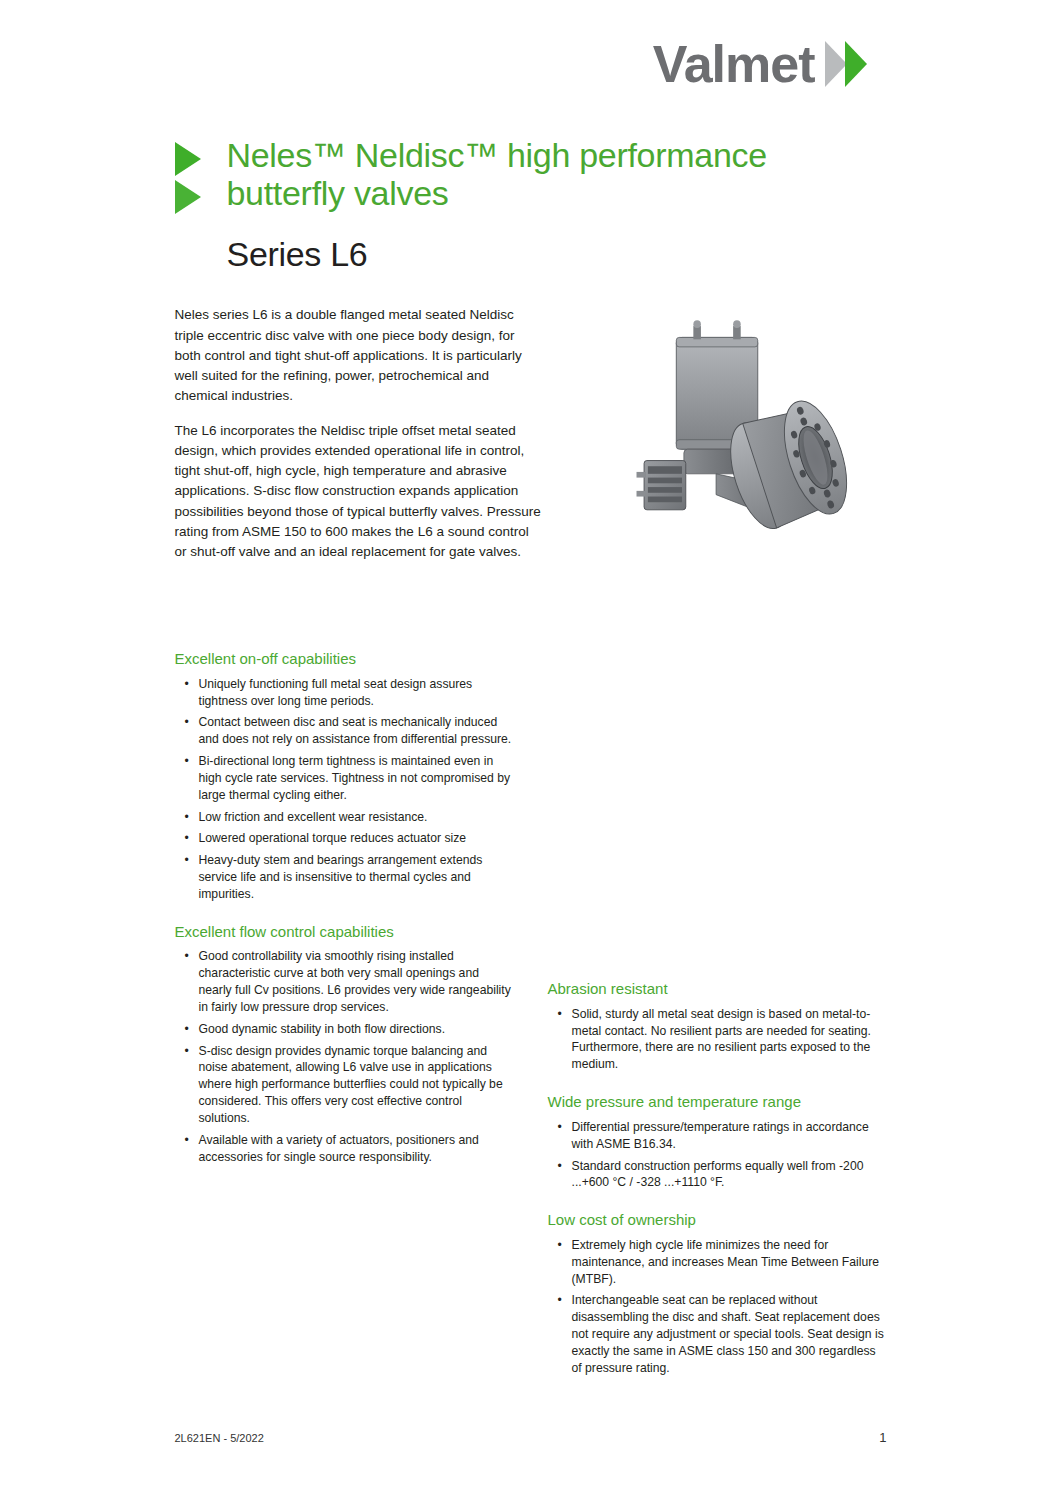Valmet
Neles™ Neldisc™ high performance
butterfly valves
Series L6
Neles series L6 is a double flanged metal seated Neldisc triple eccentric disc valve with one piece body design, for both control and tight shut-off applications. It is particularly well suited for the refining, power, petrochemical and chemical industries.
The L6 incorporates the Neldisc triple offset metal seated design, which provides extended operational life in control, tight shut-off, high cycle, high temperature and abrasive applications. S-disc flow construction expands application possibilities beyond those of typical butterfly valves. Pressure rating from ASME 150 to 600 makes the L6 a sound control or shut-off valve and an ideal replacement for gate valves.
Excellent on-off capabilities
Uniquely functioning full metal seat design assures tightness over long time periods.
Contact between disc and seat is mechanically induced and does not rely on assistance from differential pressure.
Bi-directional long term tightness is maintained even in high cycle rate services. Tightness in not compromised by large thermal cycling either.
Low friction and excellent wear resistance.
Lowered operational torque reduces actuator size
Heavy-duty stem and bearings arrangement extends service life and is insensitive to thermal cycles and impurities.
Excellent flow control capabilities
Good controllability via smoothly rising installed characteristic curve at both very small openings and nearly full Cv positions. L6 provides very wide rangeability in fairly low pressure drop services.
Good dynamic stability in both flow directions.
S-disc design provides dynamic torque balancing and noise abatement, allowing L6 valve use in applications where high performance butterflies could not typically be considered. This offers very cost effective control solutions.
Available with a variety of actuators, positioners and accessories for single source responsibility.
Abrasion resistant
Solid, sturdy all metal seat design is based on metal-to-metal contact. No resilient parts are needed for seating. Furthermore, there are no resilient parts exposed to the medium.
Wide pressure and temperature range
Differential pressure/temperature ratings in accordance with ASME B16.34.
Standard construction performs equally well from -200 ...+600 °C / -328 ...+1110 °F.
Low cost of ownership
Extremely high cycle life minimizes the need for maintenance, and increases Mean Time Between Failure (MTBF).
Interchangeable seat can be replaced without disassembling the disc and shaft. Seat replacement does not require any adjustment or special tools. Seat design is exactly the same in ASME class 150 and 300 regardless of pressure rating.
2L621EN - 5/2022 1